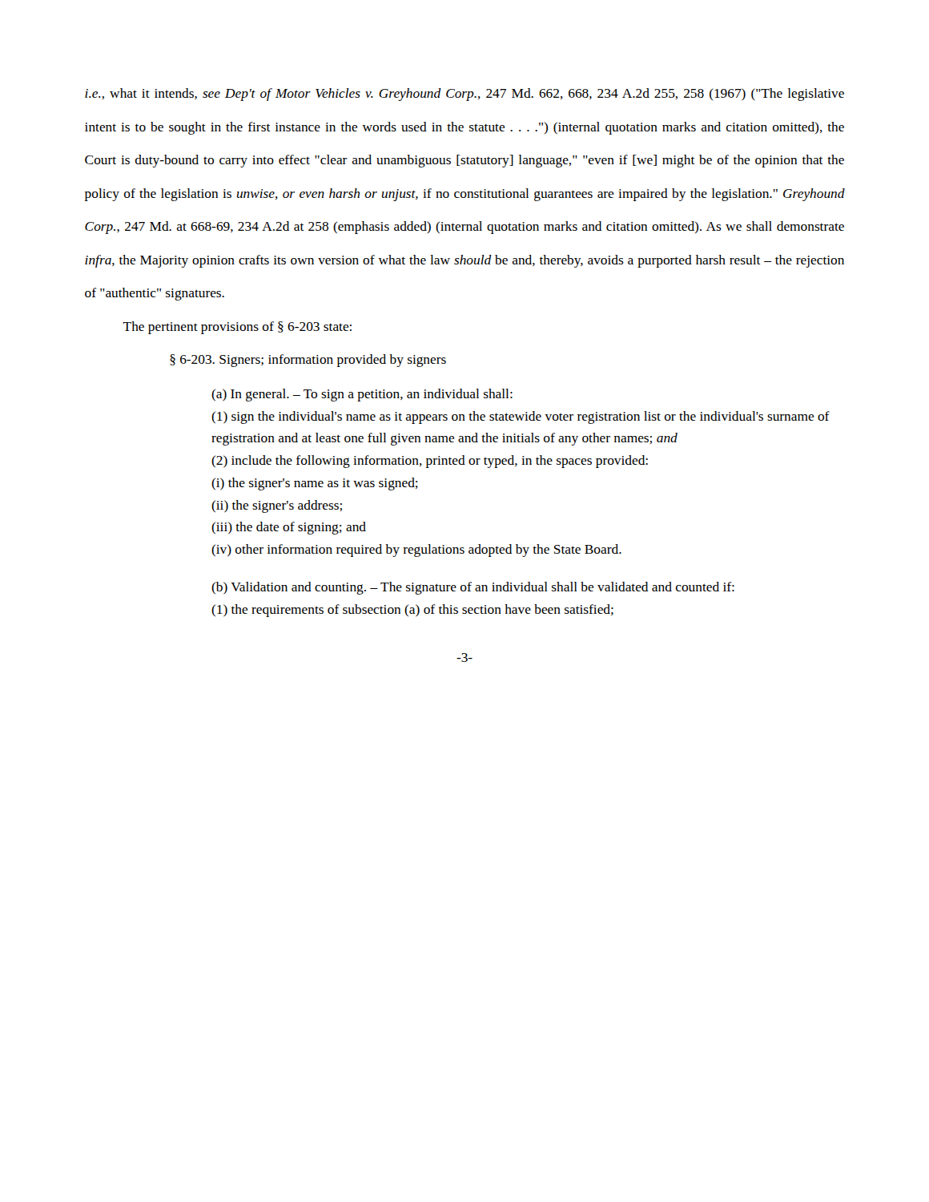i.e., what it intends, see Dep't of Motor Vehicles v. Greyhound Corp., 247 Md. 662, 668, 234 A.2d 255, 258 (1967) ("The legislative intent is to be sought in the first instance in the words used in the statute . . . .") (internal quotation marks and citation omitted), the Court is duty-bound to carry into effect "clear and unambiguous [statutory] language," "even if [we] might be of the opinion that the policy of the legislation is unwise, or even harsh or unjust, if no constitutional guarantees are impaired by the legislation." Greyhound Corp., 247 Md. at 668-69, 234 A.2d at 258 (emphasis added) (internal quotation marks and citation omitted). As we shall demonstrate infra, the Majority opinion crafts its own version of what the law should be and, thereby, avoids a purported harsh result – the rejection of "authentic" signatures.
The pertinent provisions of § 6-203 state:
§ 6-203. Signers; information provided by signers
(a) In general. – To sign a petition, an individual shall:
(1) sign the individual's name as it appears on the statewide voter registration list or the individual's surname of registration and at least one full given name and the initials of any other names; and
(2) include the following information, printed or typed, in the spaces provided:
(i) the signer's name as it was signed;
(ii) the signer's address;
(iii) the date of signing; and
(iv) other information required by regulations adopted by the State Board.
(b) Validation and counting. – The signature of an individual shall be validated and counted if:
(1) the requirements of subsection (a) of this section have been satisfied;
-3-